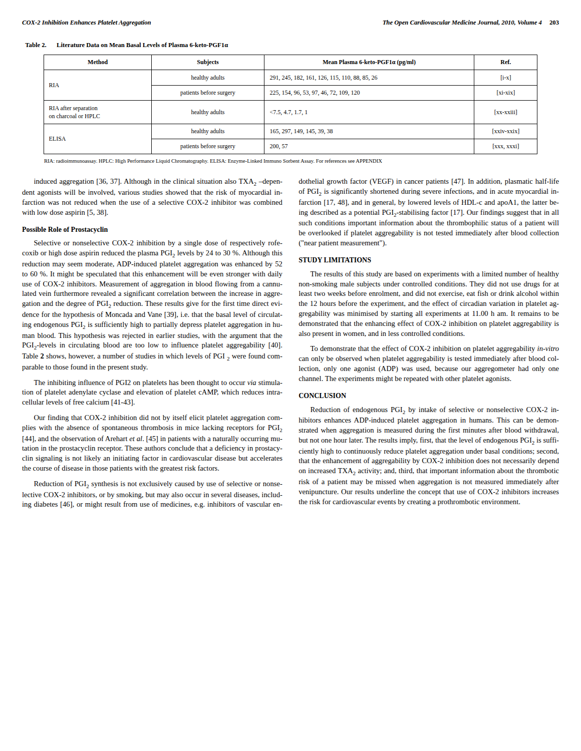COX-2 Inhibition Enhances Platelet Aggregation
The Open Cardiovascular Medicine Journal, 2010, Volume 4203
Table 2. Literature Data on Mean Basal Levels of Plasma 6-keto-PGF1α
| Method | Subjects | Mean Plasma 6-keto-PGF1α (pg/ml) | Ref. |
| --- | --- | --- | --- |
| RIA | healthy adults | 291, 245, 182, 161, 126, 115, 110, 88, 85, 26 | [i-x] |
| patients before surgery | 225, 154, 96, 53, 97, 46, 72, 109, 120 | [xi-xix] |
| RIA after separation on charcoal or HPLC | healthy adults | <7.5, 4.7, 1.7, 1 | [xx-xxiii] |
| ELISA | healthy adults | 165, 297, 149, 145, 39, 38 | [xxiv-xxix] |
| patients before surgery | 200, 57 | [xxx, xxxi] |
RIA: radioimmunoassay. HPLC: High Performance Liquid Chromatography. ELISA: Enzyme-Linked Immuno Sorbent Assay. For references see APPENDIX
induced aggregation [36, 37]. Although in the clinical situation also TXA2 –dependent agonists will be involved, various studies showed that the risk of myocardial infarction was not reduced when the use of a selective COX-2 inhibitor was combined with low dose aspirin [5, 38].
Possible Role of Prostacyclin
Selective or nonselective COX-2 inhibition by a single dose of respectively rofecoxib or high dose aspirin reduced the plasma PGI2 levels by 24 to 30 %. Although this reduction may seem moderate, ADP-induced platelet aggregation was enhanced by 52 to 60 %. It might be speculated that this enhancement will be even stronger with daily use of COX-2 inhibitors. Measurement of aggregation in blood flowing from a cannulated vein furthermore revealed a significant correlation between the increase in aggregation and the degree of PGI2 reduction. These results give for the first time direct evidence for the hypothesis of Moncada and Vane [39], i.e. that the basal level of circulating endogenous PGI2 is sufficiently high to partially depress platelet aggregation in human blood. This hypothesis was rejected in earlier studies, with the argument that the PGI2-levels in circulating blood are too low to influence platelet aggregability [40]. Table 2 shows, however, a number of studies in which levels of PGI 2 were found comparable to those found in the present study.
The inhibiting influence of PGI2 on platelets has been thought to occur via stimulation of platelet adenylate cyclase and elevation of platelet cAMP, which reduces intracellular levels of free calcium [41-43].
Our finding that COX-2 inhibition did not by itself elicit platelet aggregation complies with the absence of spontaneous thrombosis in mice lacking receptors for PGI2 [44], and the observation of Arehart et al. [45] in patients with a naturally occurring mutation in the prostacyclin receptor. These authors conclude that a deficiency in prostacyclin signaling is not likely an initiating factor in cardiovascular disease but accelerates the course of disease in those patients with the greatest risk factors.
Reduction of PGI2 synthesis is not exclusively caused by use of selective or nonselective COX-2 inhibitors, or by smoking, but may also occur in several diseases, including diabetes [46], or might result from use of medicines, e.g. inhibitors of vascular endothelial growth factor (VEGF) in cancer patients [47]. In addition, plasmatic half-life of PGI2 is significantly shortened during severe infections, and in acute myocardial infarction [17, 48], and in general, by lowered levels of HDL-c and apoA1, the latter being described as a potential PGI2-stabilising factor [17]. Our findings suggest that in all such conditions important information about the thrombophilic status of a patient will be overlooked if platelet aggregability is not tested immediately after blood collection ("near patient measurement").
Study Limitations
The results of this study are based on experiments with a limited number of healthy non-smoking male subjects under controlled conditions. They did not use drugs for at least two weeks before enrolment, and did not exercise, eat fish or drink alcohol within the 12 hours before the experiment, and the effect of circadian variation in platelet aggregability was minimised by starting all experiments at 11.00 h am. It remains to be demonstrated that the enhancing effect of COX-2 inhibition on platelet aggregability is also present in women, and in less controlled conditions.
To demonstrate that the effect of COX-2 inhibition on platelet aggregability in-vitro can only be observed when platelet aggregability is tested immediately after blood collection, only one agonist (ADP) was used, because our aggregometer had only one channel. The experiments might be repeated with other platelet agonists.
Conclusion
Reduction of endogenous PGI2 by intake of selective or nonselective COX-2 inhibitors enhances ADP-induced platelet aggregation in humans. This can be demonstrated when aggregation is measured during the first minutes after blood withdrawal, but not one hour later. The results imply, first, that the level of endogenous PGI2 is sufficiently high to continuously reduce platelet aggregation under basal conditions; second, that the enhancement of aggregability by COX-2 inhibition does not necessarily depend on increased TXA2 activity; and, third, that important information about the thrombotic risk of a patient may be missed when aggregation is not measured immediately after venipuncture. Our results underline the concept that use of COX-2 inhibitors increases the risk for cardiovascular events by creating a prothrombotic environment.